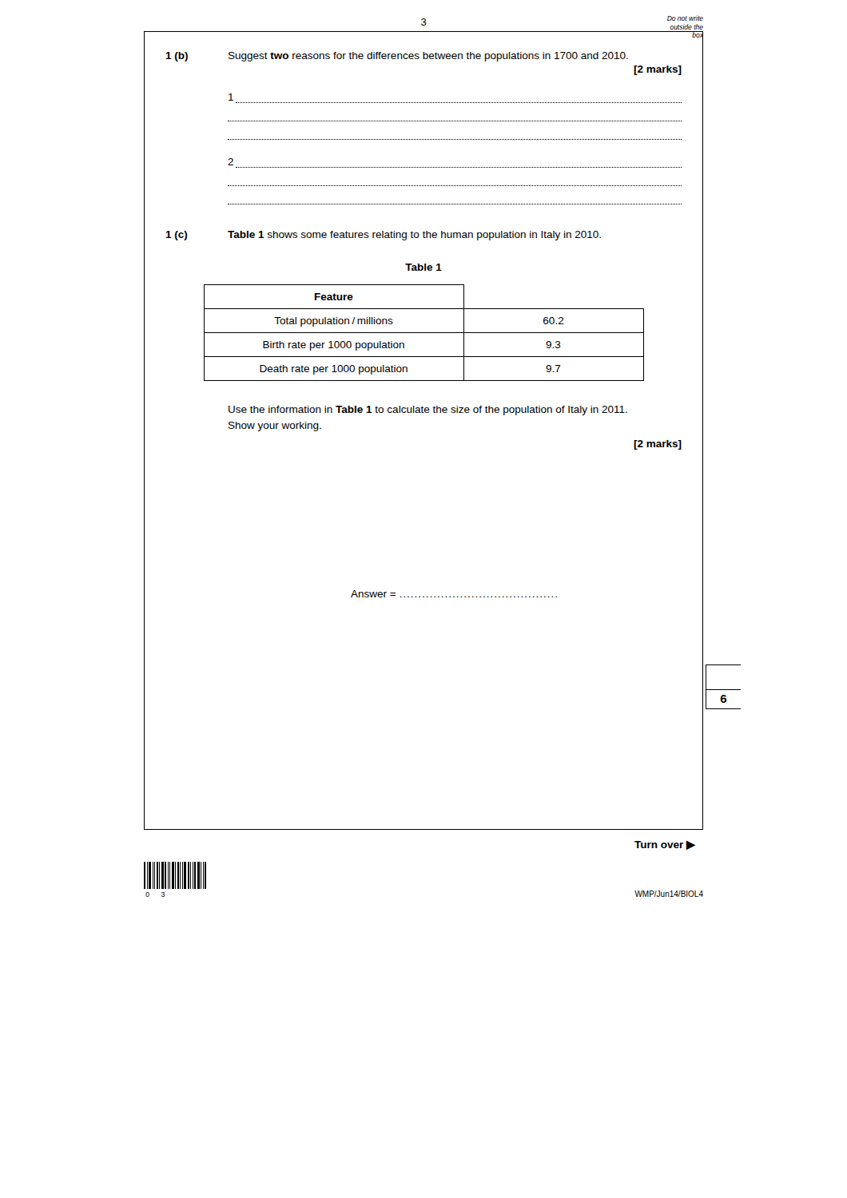Do not write
outside the
box
3
1 (b)
Suggest two reasons for the differences between the populations in 1700 and 2010.
[2 marks]
1
2
1 (c)
Table 1 shows some features relating to the human population in Italy in 2010.
Table 1
| Feature | |
| Total population / millions | 60.2 |
| Birth rate per 1000 population | 9.3 |
| Death rate per 1000 population | 9.7 |
Use the information in Table 1 to calculate the size of the population of Italy in 2011.
Show your working.
[2 marks]
Answer = ..........................................
6
Turn over ▶
0 3
WMP/Jun14/BIOL4